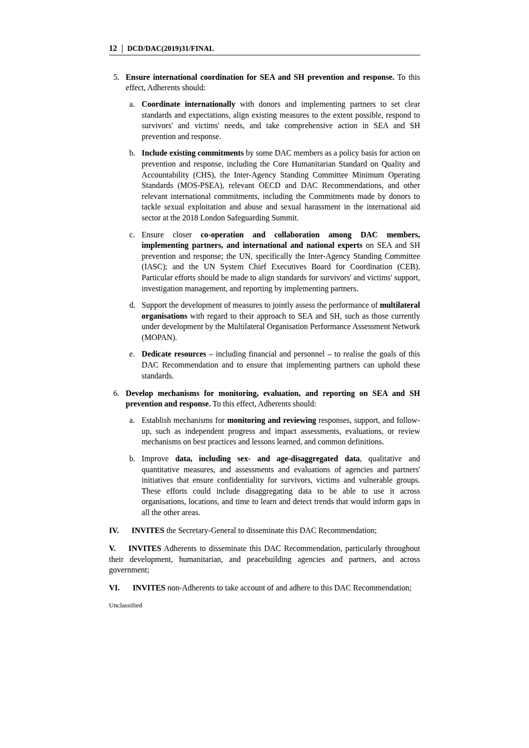12│DCD/DAC(2019)31/FINAL
5. Ensure international coordination for SEA and SH prevention and response. To this effect, Adherents should:
a. Coordinate internationally with donors and implementing partners to set clear standards and expectations, align existing measures to the extent possible, respond to survivors' and victims' needs, and take comprehensive action in SEA and SH prevention and response.
b. Include existing commitments by some DAC members as a policy basis for action on prevention and response, including the Core Humanitarian Standard on Quality and Accountability (CHS), the Inter-Agency Standing Committee Minimum Operating Standards (MOS-PSEA), relevant OECD and DAC Recommendations, and other relevant international commitments, including the Commitments made by donors to tackle sexual exploitation and abuse and sexual harassment in the international aid sector at the 2018 London Safeguarding Summit.
c. Ensure closer co-operation and collaboration among DAC members, implementing partners, and international and national experts on SEA and SH prevention and response; the UN, specifically the Inter-Agency Standing Committee (IASC); and the UN System Chief Executives Board for Coordination (CEB). Particular efforts should be made to align standards for survivors' and victims' support, investigation management, and reporting by implementing partners.
d. Support the development of measures to jointly assess the performance of multilateral organisations with regard to their approach to SEA and SH, such as those currently under development by the Multilateral Organisation Performance Assessment Network (MOPAN).
e. Dedicate resources – including financial and personnel – to realise the goals of this DAC Recommendation and to ensure that implementing partners can uphold these standards.
6. Develop mechanisms for monitoring, evaluation, and reporting on SEA and SH prevention and response. To this effect, Adherents should:
a. Establish mechanisms for monitoring and reviewing responses, support, and follow-up, such as independent progress and impact assessments, evaluations, or review mechanisms on best practices and lessons learned, and common definitions.
b. Improve data, including sex- and age-disaggregated data, qualitative and quantitative measures, and assessments and evaluations of agencies and partners' initiatives that ensure confidentiality for survivors, victims and vulnerable groups. These efforts could include disaggregating data to be able to use it across organisations, locations, and time to learn and detect trends that would inform gaps in all the other areas.
IV. INVITES the Secretary-General to disseminate this DAC Recommendation;
V. INVITES Adherents to disseminate this DAC Recommendation, particularly throughout their development, humanitarian, and peacebuilding agencies and partners, and across government;
VI. INVITES non-Adherents to take account of and adhere to this DAC Recommendation;
Unclassified